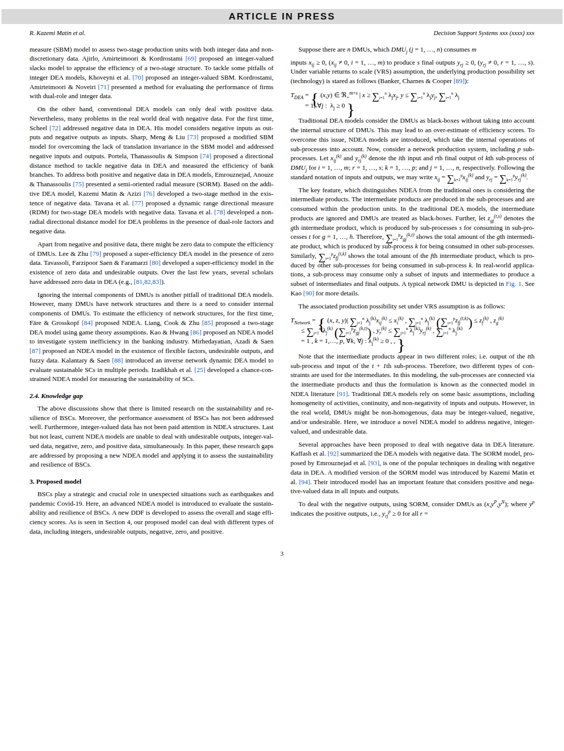ARTICLE IN PRESS
R. Kazemi Matin et al.
Decision Support Systems xxx (xxxx) xxx
measure (SBM) model to assess two-stage production units with both integer data and non-discretionary data. Ajirlo, Amirteimoori & Kordrostami [69] proposed an integer-valued slacks model to appraise the efficiency of a two-stage structure. To tackle some pitfalls of integer DEA models, Khoveyni et al. [70] proposed an integer-valued SBM. Kordrostami, Amirteimoori & Noveiri [71] presented a method for evaluating the performance of firms with dual-role and integer data.
On the other hand, conventional DEA models can only deal with positive data. Nevertheless, many problems in the real world deal with negative data. For the first time, Scheel [72] addressed negative data in DEA. His model considers negative inputs as outputs and negative outputs as inputs. Sharp, Meng & Liu [73] proposed a modified SBM model for overcoming the lack of translation invariance in the SBM model and addressed negative inputs and outputs. Portela, Thanassoulis & Simpson [74] proposed a directional distance method to tackle negative data in DEA and measured the efficiency of bank branches. To address both positive and negative data in DEA models, Emrouznejad, Anouze & Thanassoulis [75] presented a semi-oriented radial measure (SORM). Based on the additive DEA model, Kazemi Matin & Azizi [76] developed a two-stage method in the existence of negative data. Tavana et al. [77] proposed a dynamic range directional measure (RDM) for two-stage DEA models with negative data. Tavana et al. [78] developed a non-radial directional distance model for DEA problems in the presence of dual-role factors and negative data.
Apart from negative and positive data, there might be zero data to compute the efficiency of DMUs. Lee & Zhu [79] proposed a super-efficiency DEA model in the presence of zero data. Tavassoli, Farzipoor Saen & Faramarzi [80] developed a super-efficiency model in the existence of zero data and undesirable outputs. Over the last few years, several scholars have addressed zero data in DEA (e.g., [81,82,83]).
Ignoring the internal components of DMUs is another pitfall of traditional DEA models. However, many DMUs have network structures and there is a need to consider internal components of DMUs. To estimate the efficiency of network structures, for the first time, Färe & Grosskopf [84] proposed NDEA. Liang, Cook & Zhu [85] proposed a two-stage DEA model using game theory assumptions. Kao & Hwang [86] proposed an NDEA model to investigate system inefficiency in the banking industry. Mirhedayatian, Azadi & Saen [87] proposed an NDEA model in the existence of flexible factors, undesirable outputs, and fuzzy data. Kalantary & Saen [88] introduced an inverse network dynamic DEA model to evaluate sustainable SCs in multiple periods. Izadikhah et al. [25] developed a chance-constrained NDEA model for measuring the sustainability of SCs.
2.4. Knowledge gap
The above discussions show that there is limited research on the sustainability and resilience of BSCs. Moreover, the performance assessment of BSCs has not been addressed well. Furthermore, integer-valued data has not been paid attention in NDEA structures. Last but not least, current NDEA models are unable to deal with undesirable outputs, integer-valued data, negative, zero, and positive data, simultaneously. In this paper, these research gaps are addressed by proposing a new NDEA model and applying it to assess the sustainability and resilience of BSCs.
3. Proposed model
BSCs play a strategic and crucial role in unexpected situations such as earthquakes and pandemic Covid-19. Here, an advanced NDEA model is introduced to evaluate the sustainability and resilience of BSCs. A new DDF is developed to assess the overall and stage efficiency scores. As is seen in Section 4, our proposed model can deal with different types of data, including integers, undesirable outputs, negative, zero, and positive.
Suppose there are n DMUs, which DMUj (j = 1, …, n) consumes m
inputs xij ≥ 0, (xij ≠ 0, i = 1, …, m) to produce s final outputs yrj ≥ 0, (yrj ≠ 0, r = 1, …, s). Under variable returns to scale (VRS) assumption, the underlying production possibility set (technology) is stared as follows (Banker, Charnes & Cooper [89]):
TDEA = { (x,y) ∈ ℜ+m+s | x ≥ ∑i=1n λjxj, y ≤ ∑i=1n λjyj, ∑i=1n λj = 1, ∀j : λj ≥ 0 }
Traditional DEA models consider the DMUs as black-boxes without taking into account the internal structure of DMUs. This may lead to an over-estimate of efficiency scores. To overcome this issue, NDEA models are introduced, which take the internal operations of sub-processes into account. Now, consider a network production system, including p sub-processes. Let xij(k) and yrj(k) denote the ith input and rth final output of kth sub-process of DMUj for i = 1, …, m; r = 1, …, s; k = 1, …, p; and j = 1, …, n, respectively. Following the standard notation of inputs and outputs, we may write xij = ∑k=1pxij(k) and yrj = ∑k=1pyrj(k).
The key feature, which distinguishes NDEA from the traditional ones is considering the intermediate products. The intermediate products are produced in the sub-processes and are consumed within the production units. In the traditional DEA models, the intermediate products are ignored and DMUs are treated as black-boxes. Further, let zgj(t,s) denotes the gth intermediate product, which is produced by sub-processes s for consuming in sub-processes t for g = 1, …, h. Therefore, ∑t=1pzgj(k,t) shows the total amount of the gth intermediate product, which is produced by sub-process k for being consumed in other sub-processes. Similarly, ∑t=1pzfj(t,k) shows the total amount of the fth intermediate product, which is produced by other sub-processes for being consumed in sub-process k. In real-world applications, a sub-process may consume only a subset of inputs and intermediates to produce a subset of intermediates and final outputs. A typical network DMU is depicted in Fig. 1. See Kao [90] for more details.
The associated production possibility set under VRS assumption is as follows:
TNetwork = { (x, z, y)| ∑j=1n λj(k)xij(k) ≤ xi(k) , ∑j=1n λj(k) (∑t=1pzfj(t,k)) ≤ zf(k) , zg(k) ≤ ∑j=1n λj(k) (∑t=1pzgj(k,t)) , yr(k) ≤ ∑j=1n λj(k)yrj(k) , ∑j=1n λj(k) = 1 , k = 1,…, p, ∀k, ∀j : λj(k) ≥ 0 , , }
Note that the intermediate products appear in two different roles; i.e. output of the tth sub-process and input of the t + 1th sub-process. Therefore, two different types of constraints are used for the intermediates. In this modeling, the sub-processes are connected via the intermediate products and thus the formulation is known as the connected model in NDEA literature [91]. Traditional DEA models rely on some basic assumptions, including homogeneity of activities, continuity, and non-negativity of inputs and outputs. However, in the real world, DMUs might be non-homogenous, data may be integer-valued, negative, and/or undesirable. Here, we introduce a novel NDEA model to address negative, integer-valued, and undesirable data.
Several approaches have been proposed to deal with negative data in DEA literature. Kaffash et al. [92] summarized the DEA models with negative data. The SORM model, proposed by Emrouznejad et al. [93], is one of the popular techniques in dealing with negative data in DEA. A modified version of the SORM model was introduced by Kazemi Matin et al. [94]. Their introduced model has an important feature that considers positive and negative-valued data in all inputs and outputs.
To deal with the negative outputs, using SORM, consider DMUs as (x,yP,yN); where yp indicates the positive outputs, i.e., yrjp ≥ 0 for all r =
3